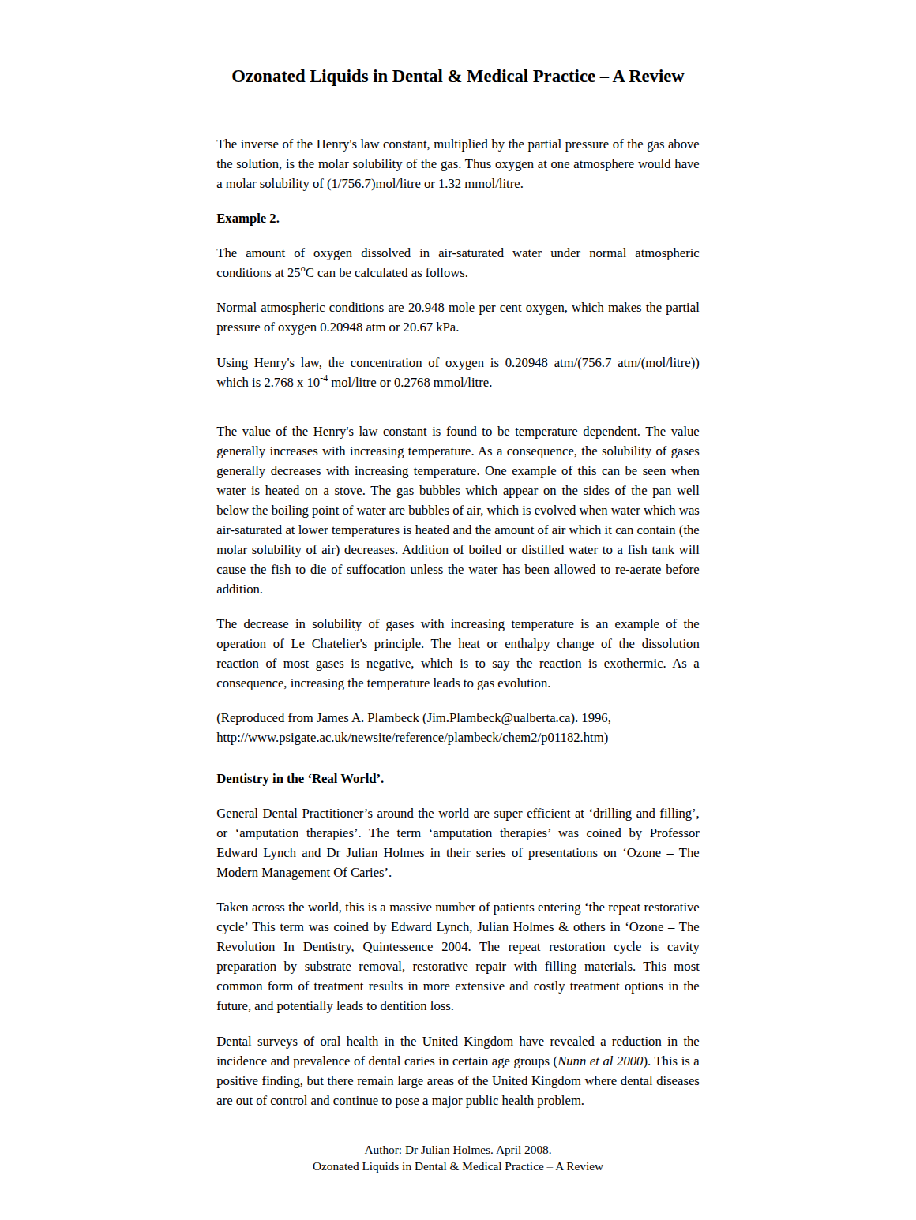Ozonated Liquids in Dental & Medical Practice – A Review
The inverse of the Henry's law constant, multiplied by the partial pressure of the gas above the solution, is the molar solubility of the gas. Thus oxygen at one atmosphere would have a molar solubility of (1/756.7)mol/litre or 1.32 mmol/litre.
Example 2.
The amount of oxygen dissolved in air-saturated water under normal atmospheric conditions at 25oC can be calculated as follows.
Normal atmospheric conditions are 20.948 mole per cent oxygen, which makes the partial pressure of oxygen 0.20948 atm or 20.67 kPa.
Using Henry's law, the concentration of oxygen is 0.20948 atm/(756.7 atm/(mol/litre)) which is 2.768 x 10-4 mol/litre or 0.2768 mmol/litre.
The value of the Henry's law constant is found to be temperature dependent. The value generally increases with increasing temperature. As a consequence, the solubility of gases generally decreases with increasing temperature. One example of this can be seen when water is heated on a stove. The gas bubbles which appear on the sides of the pan well below the boiling point of water are bubbles of air, which is evolved when water which was air-saturated at lower temperatures is heated and the amount of air which it can contain (the molar solubility of air) decreases. Addition of boiled or distilled water to a fish tank will cause the fish to die of suffocation unless the water has been allowed to re-aerate before addition.
The decrease in solubility of gases with increasing temperature is an example of the operation of Le Chatelier's principle. The heat or enthalpy change of the dissolution reaction of most gases is negative, which is to say the reaction is exothermic. As a consequence, increasing the temperature leads to gas evolution.
(Reproduced from James A. Plambeck (Jim.Plambeck@ualberta.ca). 1996, http://www.psigate.ac.uk/newsite/reference/plambeck/chem2/p01182.htm)
Dentistry in the ‘Real World’.
General Dental Practitioner’s around the world are super efficient at ‘drilling and filling’, or ‘amputation therapies’. The term ‘amputation therapies’ was coined by Professor Edward Lynch and Dr Julian Holmes in their series of presentations on ‘Ozone – The Modern Management Of Caries’.
Taken across the world, this is a massive number of patients entering ‘the repeat restorative cycle’ This term was coined by Edward Lynch, Julian Holmes & others in ‘Ozone – The Revolution In Dentistry, Quintessence 2004. The repeat restoration cycle is cavity preparation by substrate removal, restorative repair with filling materials. This most common form of treatment results in more extensive and costly treatment options in the future, and potentially leads to dentition loss.
Dental surveys of oral health in the United Kingdom have revealed a reduction in the incidence and prevalence of dental caries in certain age groups (Nunn et al 2000). This is a positive finding, but there remain large areas of the United Kingdom where dental diseases are out of control and continue to pose a major public health problem.
Author: Dr Julian Holmes. April 2008.
Ozonated Liquids in Dental & Medical Practice – A Review